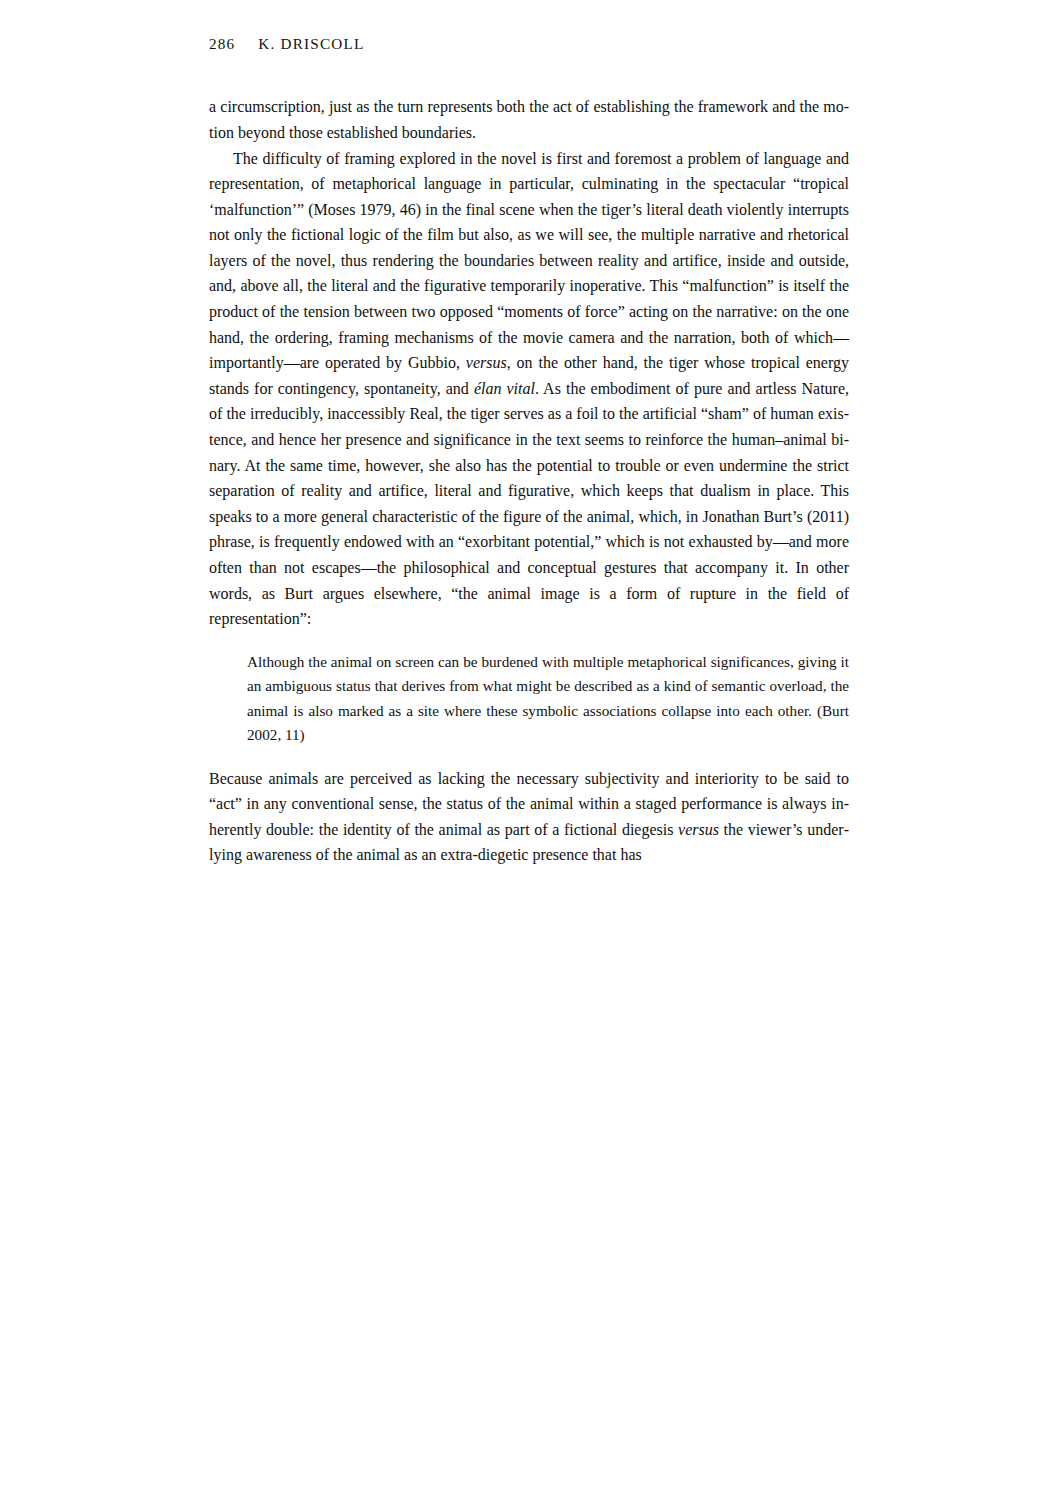286 K. DRISCOLL
a circumscription, just as the turn represents both the act of establishing the framework and the motion beyond those established boundaries.
The difficulty of framing explored in the novel is first and foremost a problem of language and representation, of metaphorical language in particular, culminating in the spectacular “tropical ‘malfunction’” (Moses 1979, 46) in the final scene when the tiger’s literal death violently interrupts not only the fictional logic of the film but also, as we will see, the multiple narrative and rhetorical layers of the novel, thus rendering the boundaries between reality and artifice, inside and outside, and, above all, the literal and the figurative temporarily inoperative. This “malfunction” is itself the product of the tension between two opposed “moments of force” acting on the narrative: on the one hand, the ordering, framing mechanisms of the movie camera and the narration, both of which—importantly—are operated by Gubbio, versus, on the other hand, the tiger whose tropical energy stands for contingency, spontaneity, and élan vital. As the embodiment of pure and artless Nature, of the irreducibly, inaccessibly Real, the tiger serves as a foil to the artificial “sham” of human existence, and hence her presence and significance in the text seems to reinforce the human–animal binary. At the same time, however, she also has the potential to trouble or even undermine the strict separation of reality and artifice, literal and figurative, which keeps that dualism in place. This speaks to a more general characteristic of the figure of the animal, which, in Jonathan Burt’s (2011) phrase, is frequently endowed with an “exorbitant potential,” which is not exhausted by—and more often than not escapes—the philosophical and conceptual gestures that accompany it. In other words, as Burt argues elsewhere, “the animal image is a form of rupture in the field of representation”:
Although the animal on screen can be burdened with multiple metaphorical significances, giving it an ambiguous status that derives from what might be described as a kind of semantic overload, the animal is also marked as a site where these symbolic associations collapse into each other. (Burt 2002, 11)
Because animals are perceived as lacking the necessary subjectivity and interiority to be said to “act” in any conventional sense, the status of the animal within a staged performance is always inherently double: the identity of the animal as part of a fictional diegesis versus the viewer’s underlying awareness of the animal as an extra-diegetic presence that has